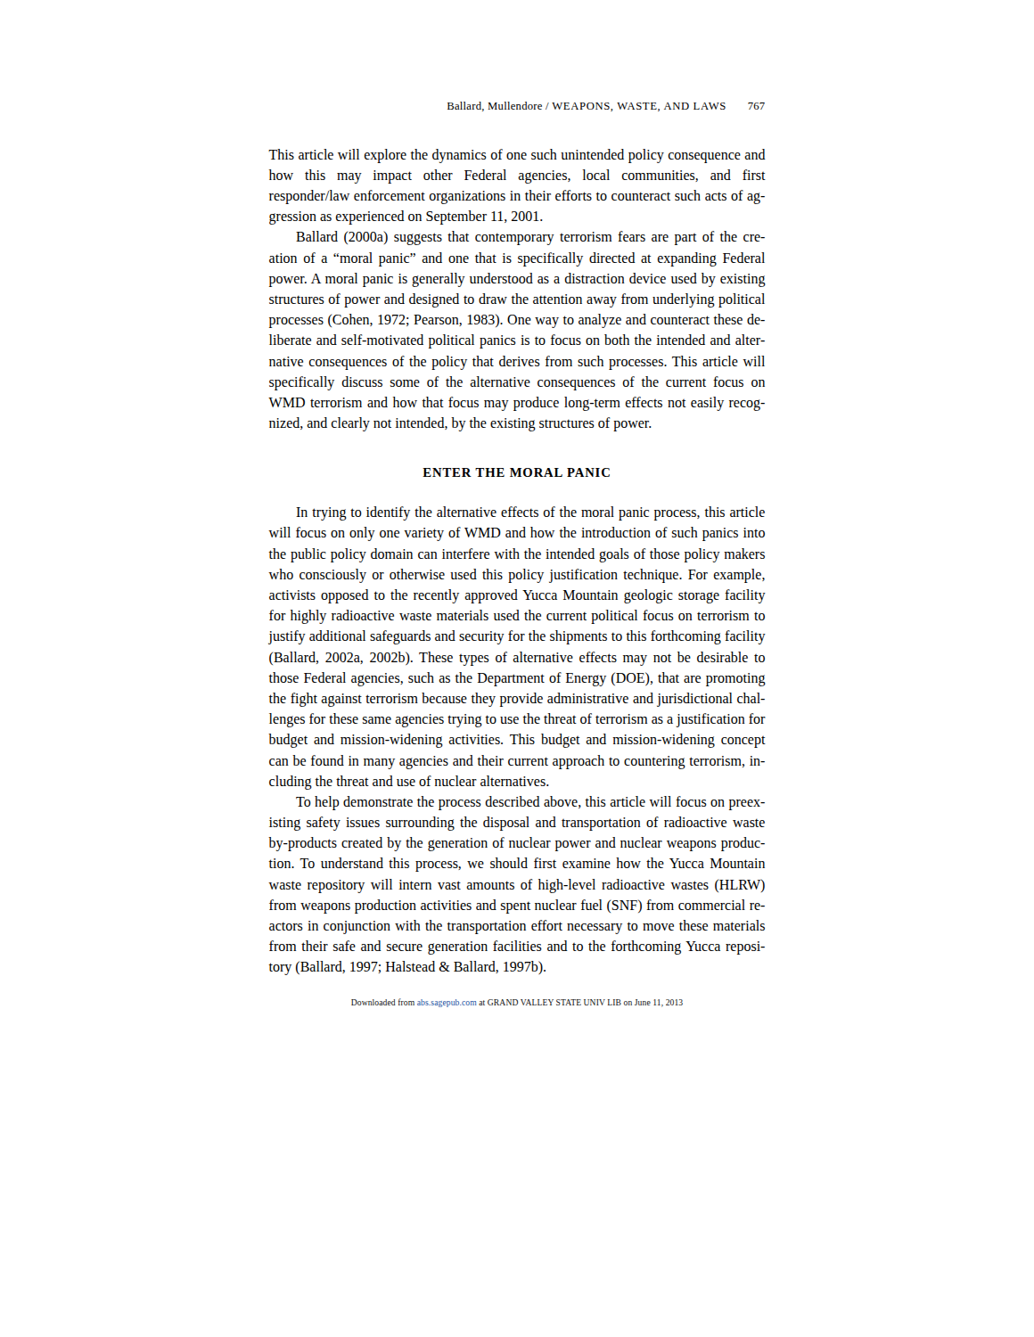Ballard, Mullendore / WEAPONS, WASTE, AND LAWS 767
This article will explore the dynamics of one such unintended policy consequence and how this may impact other Federal agencies, local communities, and first responder/law enforcement organizations in their efforts to counteract such acts of aggression as experienced on September 11, 2001.
Ballard (2000a) suggests that contemporary terrorism fears are part of the creation of a “moral panic” and one that is specifically directed at expanding Federal power. A moral panic is generally understood as a distraction device used by existing structures of power and designed to draw the attention away from underlying political processes (Cohen, 1972; Pearson, 1983). One way to analyze and counteract these deliberate and self-motivated political panics is to focus on both the intended and alternative consequences of the policy that derives from such processes. This article will specifically discuss some of the alternative consequences of the current focus on WMD terrorism and how that focus may produce long-term effects not easily recognized, and clearly not intended, by the existing structures of power.
ENTER THE MORAL PANIC
In trying to identify the alternative effects of the moral panic process, this article will focus on only one variety of WMD and how the introduction of such panics into the public policy domain can interfere with the intended goals of those policy makers who consciously or otherwise used this policy justification technique. For example, activists opposed to the recently approved Yucca Mountain geologic storage facility for highly radioactive waste materials used the current political focus on terrorism to justify additional safeguards and security for the shipments to this forthcoming facility (Ballard, 2002a, 2002b). These types of alternative effects may not be desirable to those Federal agencies, such as the Department of Energy (DOE), that are promoting the fight against terrorism because they provide administrative and jurisdictional challenges for these same agencies trying to use the threat of terrorism as a justification for budget and mission-widening activities. This budget and mission-widening concept can be found in many agencies and their current approach to countering terrorism, including the threat and use of nuclear alternatives.
To help demonstrate the process described above, this article will focus on preexisting safety issues surrounding the disposal and transportation of radioactive waste by-products created by the generation of nuclear power and nuclear weapons production. To understand this process, we should first examine how the Yucca Mountain waste repository will intern vast amounts of high-level radioactive wastes (HLRW) from weapons production activities and spent nuclear fuel (SNF) from commercial reactors in conjunction with the transportation effort necessary to move these materials from their safe and secure generation facilities and to the forthcoming Yucca repository (Ballard, 1997; Halstead & Ballard, 1997b).
Downloaded from abs.sagepub.com at GRAND VALLEY STATE UNIV LIB on June 11, 2013